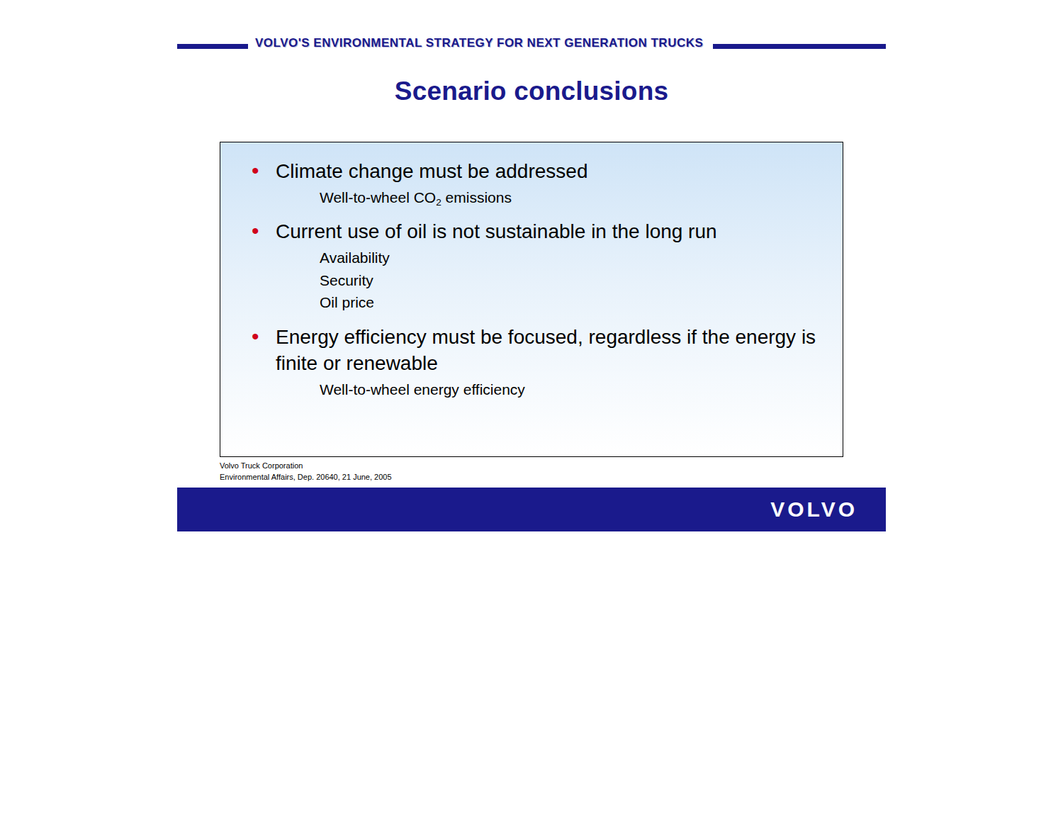VOLVO'S ENVIRONMENTAL STRATEGY FOR NEXT GENERATION TRUCKS
Scenario conclusions
Climate change must be addressed
Well-to-wheel CO2 emissions
Current use of oil is not sustainable in the long run
Availability
Security
Oil price
Energy efficiency must be focused, regardless if the energy is finite or renewable
Well-to-wheel energy efficiency
Volvo Truck Corporation
Environmental Affairs, Dep. 20640, 21 June, 2005
VOLVO